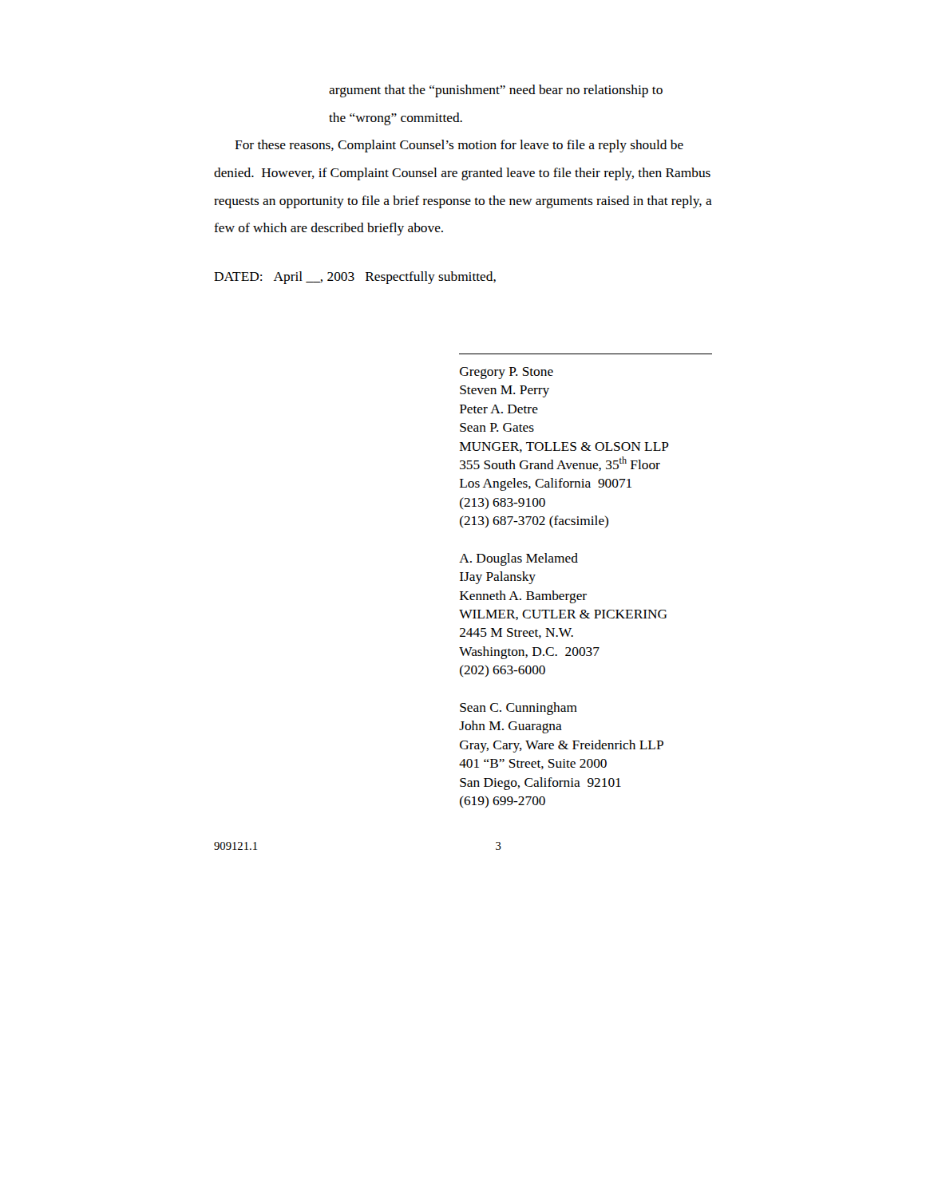argument that the “punishment” need bear no relationship to the “wrong” committed.
For these reasons, Complaint Counsel’s motion for leave to file a reply should be denied. However, if Complaint Counsel are granted leave to file their reply, then Rambus requests an opportunity to file a brief response to the new arguments raised in that reply, a few of which are described briefly above.
DATED: April __, 2003 Respectfully submitted,
Gregory P. Stone
Steven M. Perry
Peter A. Detre
Sean P. Gates
MUNGER, TOLLES & OLSON LLP
355 South Grand Avenue, 35th Floor
Los Angeles, California 90071
(213) 683-9100
(213) 687-3702 (facsimile)
A. Douglas Melamed
IJay Palansky
Kenneth A. Bamberger
WILMER, CUTLER & PICKERING
2445 M Street, N.W.
Washington, D.C. 20037
(202) 663-6000
Sean C. Cunningham
John M. Guaragna
Gray, Cary, Ware & Freidenrich LLP
401 “B” Street, Suite 2000
San Diego, California 92101
(619) 699-2700
909121.1 3